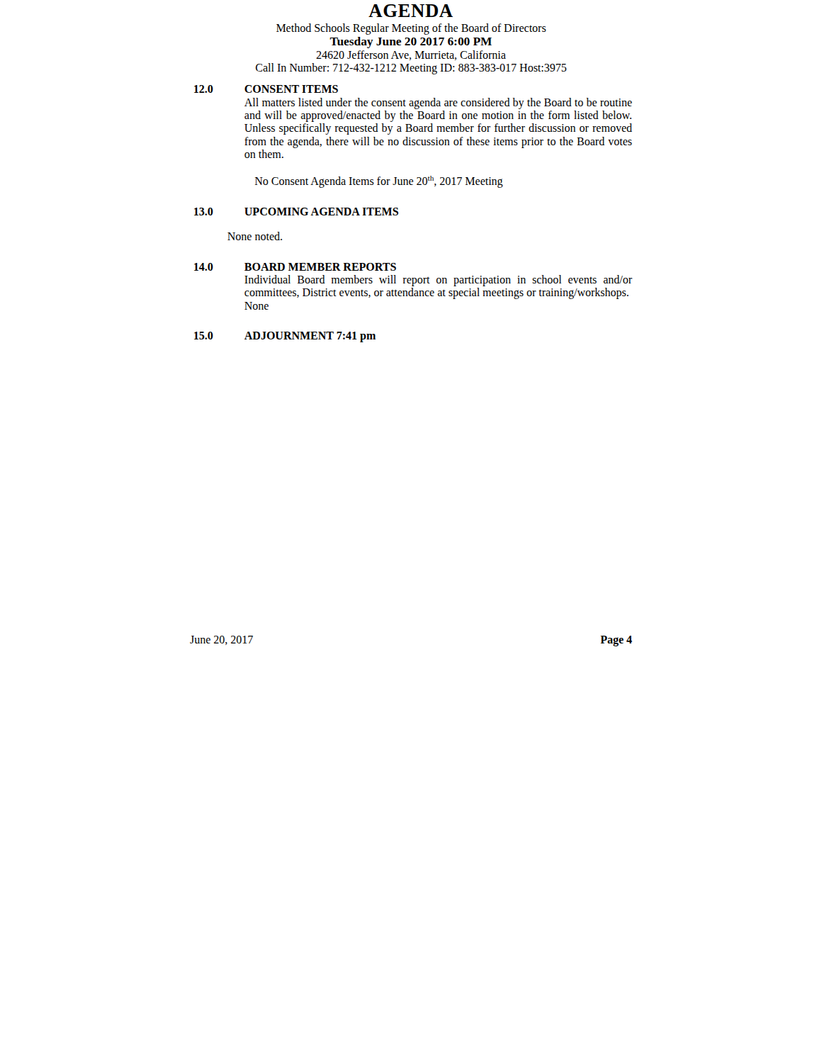AGENDA
Method Schools Regular Meeting of the Board of Directors
Tuesday June 20 2017 6:00 PM
24620 Jefferson Ave, Murrieta, California
Call In Number: 712-432-1212 Meeting ID: 883-383-017 Host:3975
12.0 CONSENT ITEMS
All matters listed under the consent agenda are considered by the Board to be routine and will be approved/enacted by the Board in one motion in the form listed below. Unless specifically requested by a Board member for further discussion or removed from the agenda, there will be no discussion of these items prior to the Board votes on them.
No Consent Agenda Items for June 20th, 2017 Meeting
13.0 UPCOMING AGENDA ITEMS
None noted.
14.0 BOARD MEMBER REPORTS
Individual Board members will report on participation in school events and/or committees, District events, or attendance at special meetings or training/workshops.
None
15.0 ADJOURNMENT 7:41 pm
June 20, 2017 Page 4